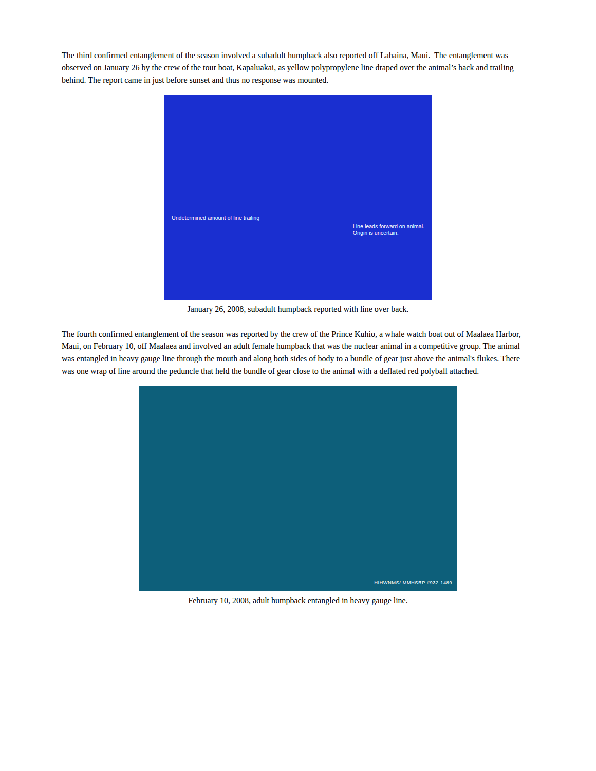The third confirmed entanglement of the season involved a subadult humpback also reported off Lahaina, Maui. The entanglement was observed on January 26 by the crew of the tour boat, Kapaluakai, as yellow polypropylene line draped over the animal’s back and trailing behind. The report came in just before sunset and thus no response was mounted.
Undetermined amount of line trailing Line leads forward on animal.
Origin is uncertain.
January 26, 2008, subadult humpback reported with line over back.
The fourth confirmed entanglement of the season was reported by the crew of the Prince Kuhio, a whale watch boat out of Maalaea Harbor, Maui, on February 10, off Maalaea and involved an adult female humpback that was the nuclear animal in a competitive group. The animal was entangled in heavy gauge line through the mouth and along both sides of body to a bundle of gear just above the animal's flukes. There was one wrap of line around the peduncle that held the bundle of gear close to the animal with a deflated red polyball attached.
HIHWNMS/ MMHSRP #932-1489
February 10, 2008, adult humpback entangled in heavy gauge line.